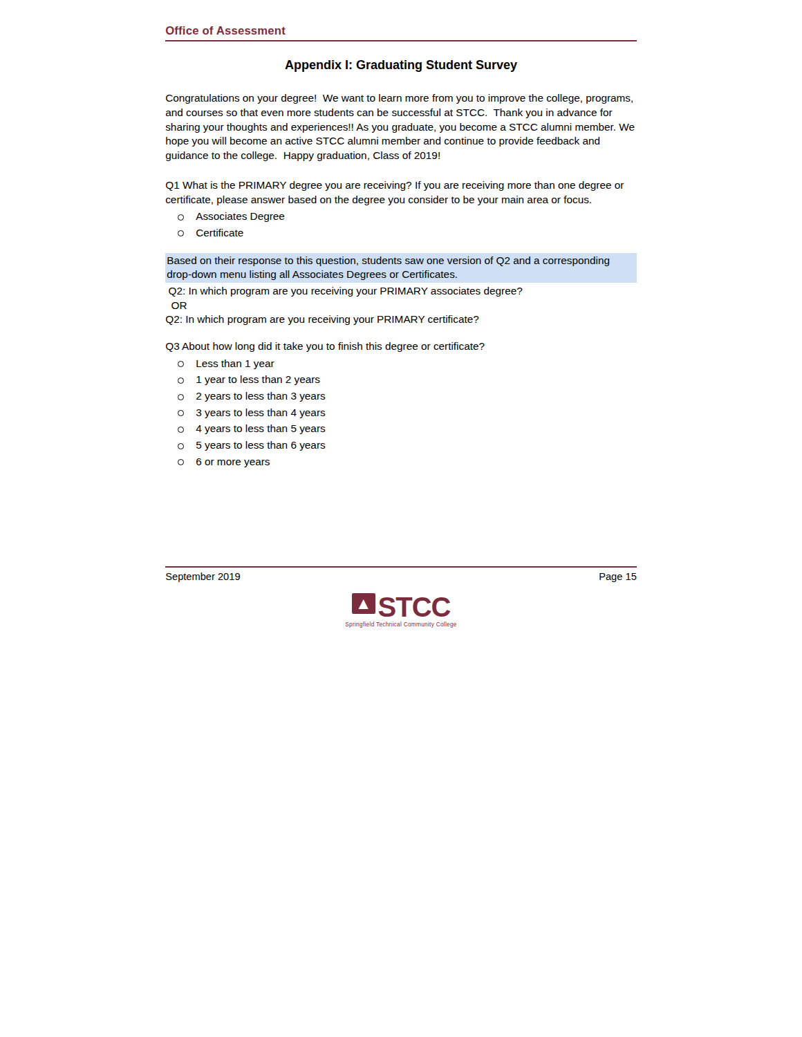Office of Assessment
Appendix I: Graduating Student Survey
Congratulations on your degree! We want to learn more from you to improve the college, programs, and courses so that even more students can be successful at STCC. Thank you in advance for sharing your thoughts and experiences!! As you graduate, you become a STCC alumni member. We hope you will become an active STCC alumni member and continue to provide feedback and guidance to the college. Happy graduation, Class of 2019!
Q1 What is the PRIMARY degree you are receiving? If you are receiving more than one degree or certificate, please answer based on the degree you consider to be your main area or focus.
Associates Degree
Certificate
Based on their response to this question, students saw one version of Q2 and a corresponding drop-down menu listing all Associates Degrees or Certificates.
Q2: In which program are you receiving your PRIMARY associates degree?
OR
Q2: In which program are you receiving your PRIMARY certificate?
Q3 About how long did it take you to finish this degree or certificate?
Less than 1 year
1 year to less than 2 years
2 years to less than 3 years
3 years to less than 4 years
4 years to less than 5 years
5 years to less than 6 years
6 or more years
September 2019 Page 15
▲STCC
Springfield Technical Community College